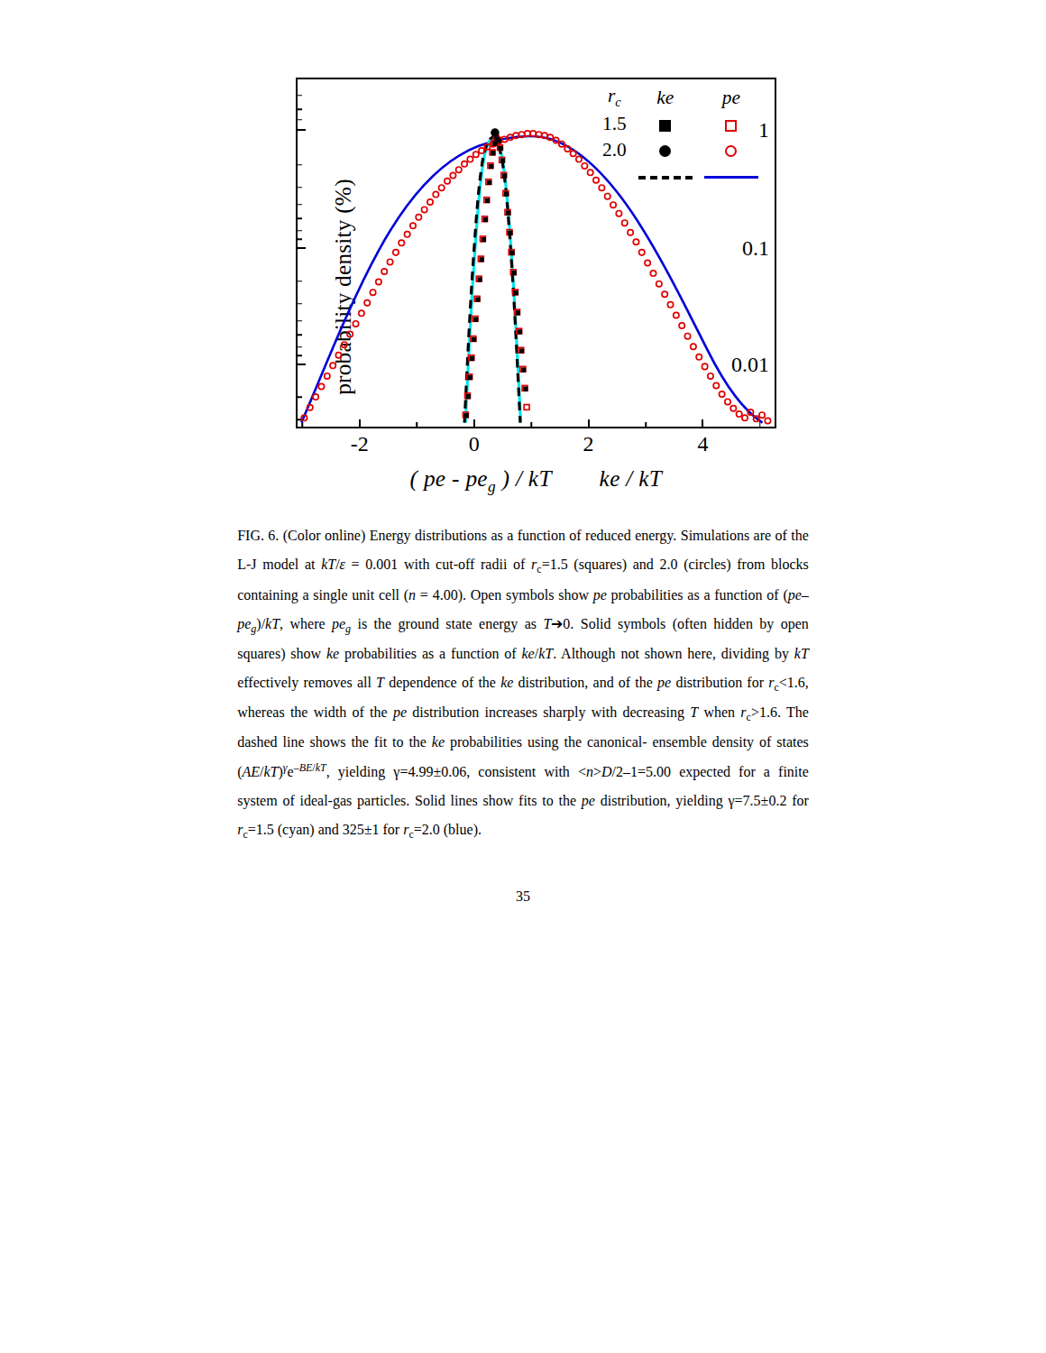probability density (%)
1
0.1
0.01
-2
0
2
4
| r c | ke | pe |
| 1.5 | | |
| 2.0 | | |
( pe - peg ) / kT ke / kT
FIG. 6. (Color online) Energy distributions as a function of reduced energy. Simulations are of the L-J model at kT/ε = 0.001 with cut-off radii of rc=1.5 (squares) and 2.0 (circles) from blocks containing a single unit cell (n = 4.00). Open symbols show pe probabilities as a function of (pe–peg)/kT, where peg is the ground state energy as T➔0. Solid symbols (often hidden by open squares) show ke probabilities as a function of ke/kT. Although not shown here, dividing by kT effectively removes all T dependence of the ke distribution, and of the pe distribution for rc<1.6, whereas the width of the pe distribution increases sharply with decreasing T when rc>1.6. The dashed line shows the fit to the ke probabilities using the canonical- ensemble density of states (AE/kT)γe–BE/kT, yielding γ=4.99±0.06, consistent with <n>D/2–1=5.00 expected for a finite system of ideal-gas particles. Solid lines show fits to the pe distribution, yielding γ=7.5±0.2 for rc=1.5 (cyan) and 325±1 for rc=2.0 (blue).
35